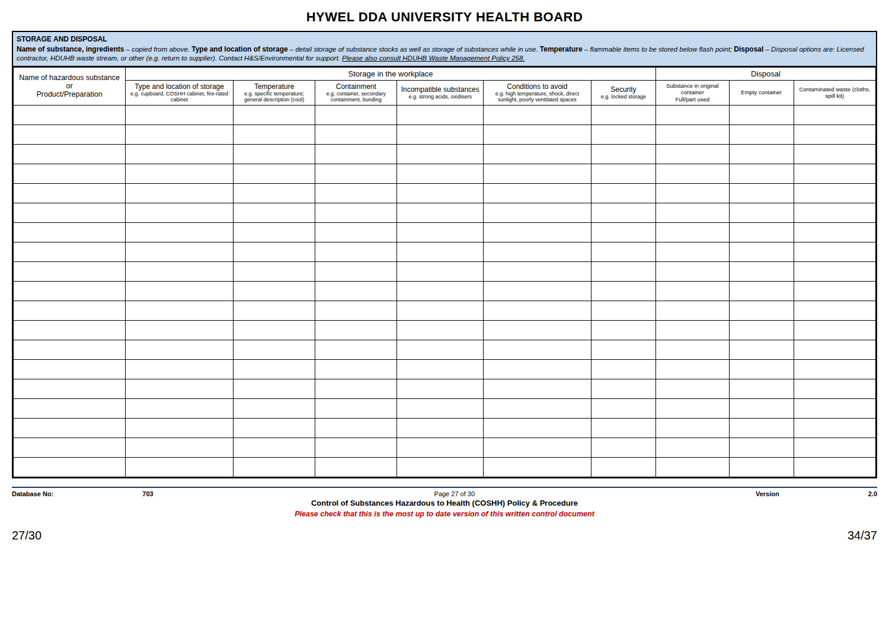HYWEL DDA UNIVERSITY HEALTH BOARD
STORAGE AND DISPOSAL
Name of substance, ingredients – copied from above. Type and location of storage – detail storage of substance stocks as well as storage of substances while in use. Temperature – flammable items to be stored below flash point; Disposal – Disposal options are: Licensed contractor, HDUHB waste stream, or other (e.g. return to supplier). Contact H&S/Environmental for support. Please also consult HDUHB Waste Management Policy 258.
| Name of hazardous substance or Product/Preparation | Storage in the workplace | Disposal |
| --- | --- | --- |
| Type and location of storage e.g. cupboard, COSHH cabinet, fire-rated cabinet | Temperature e.g. specific temperature; general description (cool) | Containment e.g. container, secondary containment, bunding | Incompatible substances e.g. strong acids, oxidisers | Conditions to avoid e.g. high temperature, shock, direct sunlight, poorly ventilated spaces | Security e.g. locked storage | Substance in original container Full/part used | Empty container | Contaminated waste (cloths, spill kit) |
Database No: 703 Page 27 of 30 Version 2.0
Control of Substances Hazardous to Health (COSHH) Policy & Procedure
Please check that this is the most up to date version of this written control document
27/30 34/37